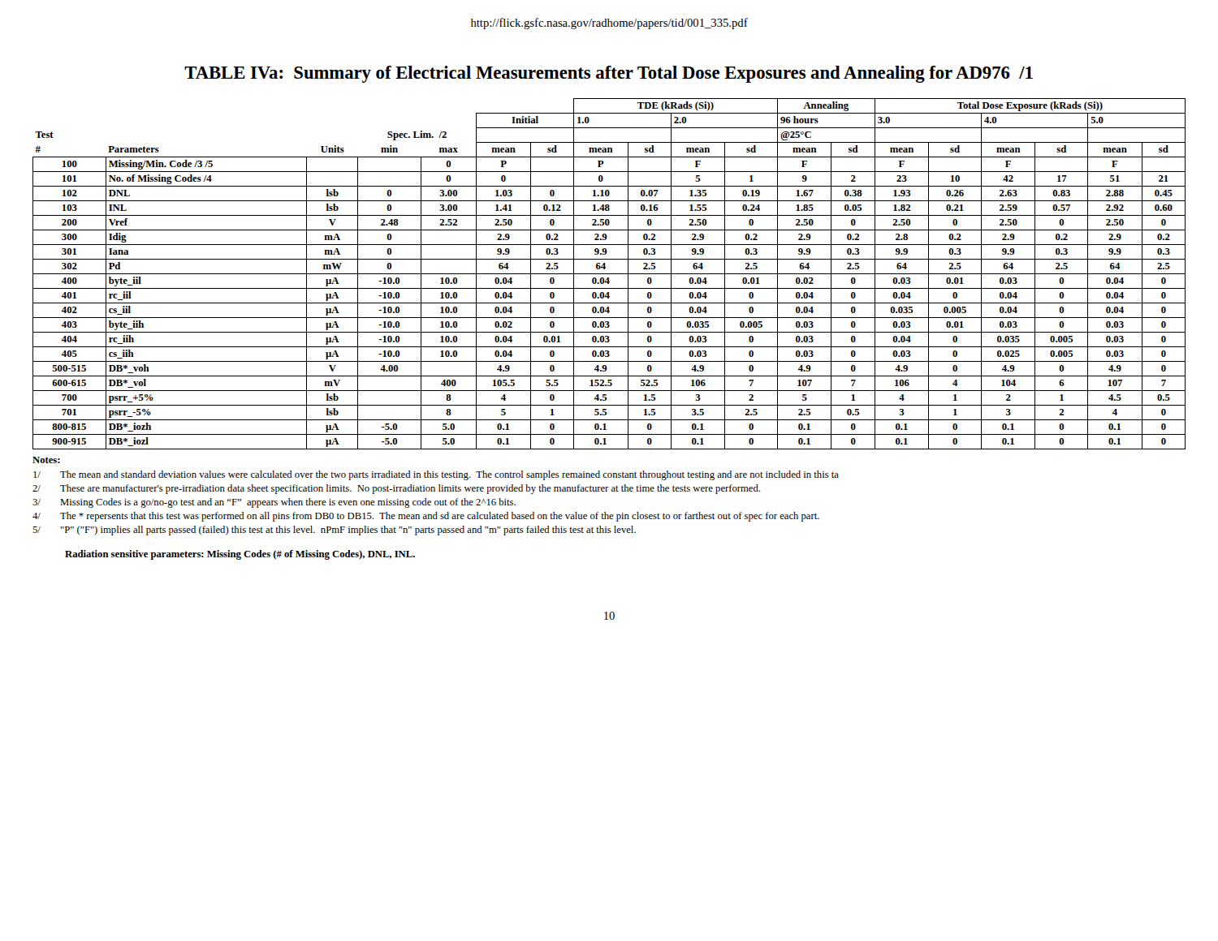http://flick.gsfc.nasa.gov/radhome/papers/tid/001_335.pdf
TABLE IVa: Summary of Electrical Measurements after Total Dose Exposures and Annealing for AD976 /1
| | | | | | | | TDE (kRads (Si)) | Annealing | Total Dose Exposure (kRads (Si)) |
| | | | | | Initial | 1.0 | 2.0 | 96 hours | 3.0 | 4.0 | 5.0 |
| Test | | | Spec. Lim. /2 | | | | @25°C | | | |
| # | Parameters | Units | min | max | mean | sd | mean | sd | mean | sd | mean | sd | mean | sd | mean | sd | mean | sd |
| 100 | Missing/Min. Code /3 /5 | | | 0 | P | | P | | F | | F | | F | | F | | F | |
| 101 | No. of Missing Codes /4 | | | 0 | 0 | | 0 | | 5 | 1 | 9 | 2 | 23 | 10 | 42 | 17 | 51 | 21 |
| 102 | DNL | lsb | 0 | 3.00 | 1.03 | 0 | 1.10 | 0.07 | 1.35 | 0.19 | 1.67 | 0.38 | 1.93 | 0.26 | 2.63 | 0.83 | 2.88 | 0.45 |
| 103 | INL | lsb | 0 | 3.00 | 1.41 | 0.12 | 1.48 | 0.16 | 1.55 | 0.24 | 1.85 | 0.05 | 1.82 | 0.21 | 2.59 | 0.57 | 2.92 | 0.60 |
| 200 | Vref | V | 2.48 | 2.52 | 2.50 | 0 | 2.50 | 0 | 2.50 | 0 | 2.50 | 0 | 2.50 | 0 | 2.50 | 0 | 2.50 | 0 |
| 300 | Idig | mA | 0 | | 2.9 | 0.2 | 2.9 | 0.2 | 2.9 | 0.2 | 2.9 | 0.2 | 2.8 | 0.2 | 2.9 | 0.2 | 2.9 | 0.2 |
| 301 | Iana | mA | 0 | | 9.9 | 0.3 | 9.9 | 0.3 | 9.9 | 0.3 | 9.9 | 0.3 | 9.9 | 0.3 | 9.9 | 0.3 | 9.9 | 0.3 |
| 302 | Pd | mW | 0 | | 64 | 2.5 | 64 | 2.5 | 64 | 2.5 | 64 | 2.5 | 64 | 2.5 | 64 | 2.5 | 64 | 2.5 |
| 400 | byte_iil | µA | -10.0 | 10.0 | 0.04 | 0 | 0.04 | 0 | 0.04 | 0.01 | 0.02 | 0 | 0.03 | 0.01 | 0.03 | 0 | 0.04 | 0 |
| 401 | rc_iil | µA | -10.0 | 10.0 | 0.04 | 0 | 0.04 | 0 | 0.04 | 0 | 0.04 | 0 | 0.04 | 0 | 0.04 | 0 | 0.04 | 0 |
| 402 | cs_iil | µA | -10.0 | 10.0 | 0.04 | 0 | 0.04 | 0 | 0.04 | 0 | 0.04 | 0 | 0.035 | 0.005 | 0.04 | 0 | 0.04 | 0 |
| 403 | byte_iih | µA | -10.0 | 10.0 | 0.02 | 0 | 0.03 | 0 | 0.035 | 0.005 | 0.03 | 0 | 0.03 | 0.01 | 0.03 | 0 | 0.03 | 0 |
| 404 | rc_iih | µA | -10.0 | 10.0 | 0.04 | 0.01 | 0.03 | 0 | 0.03 | 0 | 0.03 | 0 | 0.04 | 0 | 0.035 | 0.005 | 0.03 | 0 |
| 405 | cs_iih | µA | -10.0 | 10.0 | 0.04 | 0 | 0.03 | 0 | 0.03 | 0 | 0.03 | 0 | 0.03 | 0 | 0.025 | 0.005 | 0.03 | 0 |
| 500-515 | DB*_voh | V | 4.00 | | 4.9 | 0 | 4.9 | 0 | 4.9 | 0 | 4.9 | 0 | 4.9 | 0 | 4.9 | 0 | 4.9 | 0 |
| 600-615 | DB*_vol | mV | | 400 | 105.5 | 5.5 | 152.5 | 52.5 | 106 | 7 | 107 | 7 | 106 | 4 | 104 | 6 | 107 | 7 |
| 700 | psrr_+5% | lsb | | 8 | 4 | 0 | 4.5 | 1.5 | 3 | 2 | 5 | 1 | 4 | 1 | 2 | 1 | 4.5 | 0.5 |
| 701 | psrr_-5% | lsb | | 8 | 5 | 1 | 5.5 | 1.5 | 3.5 | 2.5 | 2.5 | 0.5 | 3 | 1 | 3 | 2 | 4 | 0 |
| 800-815 | DB*_iozh | µA | -5.0 | 5.0 | 0.1 | 0 | 0.1 | 0 | 0.1 | 0 | 0.1 | 0 | 0.1 | 0 | 0.1 | 0 | 0.1 | 0 |
| 900-915 | DB*_iozl | µA | -5.0 | 5.0 | 0.1 | 0 | 0.1 | 0 | 0.1 | 0 | 0.1 | 0 | 0.1 | 0 | 0.1 | 0 | 0.1 | 0 |
Notes:
| 1/ | The mean and standard deviation values were calculated over the two parts irradiated in this testing. The control samples remained constant throughout testing and are not included in this ta |
| 2/ | These are manufacturer's pre-irradiation data sheet specification limits. No post-irradiation limits were provided by the manufacturer at the time the tests were performed. |
| 3/ | Missing Codes is a go/no-go test and an “F” appears when there is even one missing code out of the 2^16 bits. |
| 4/ | The * repersents that this test was performed on all pins from DB0 to DB15. The mean and sd are calculated based on the value of the pin closest to or farthest out of spec for each part. |
| 5/ | "P" ("F") implies all parts passed (failed) this test at this level. nPmF implies that "n" parts passed and "m" parts failed this test at this level. |
Radiation sensitive parameters: Missing Codes (# of Missing Codes), DNL, INL.
10